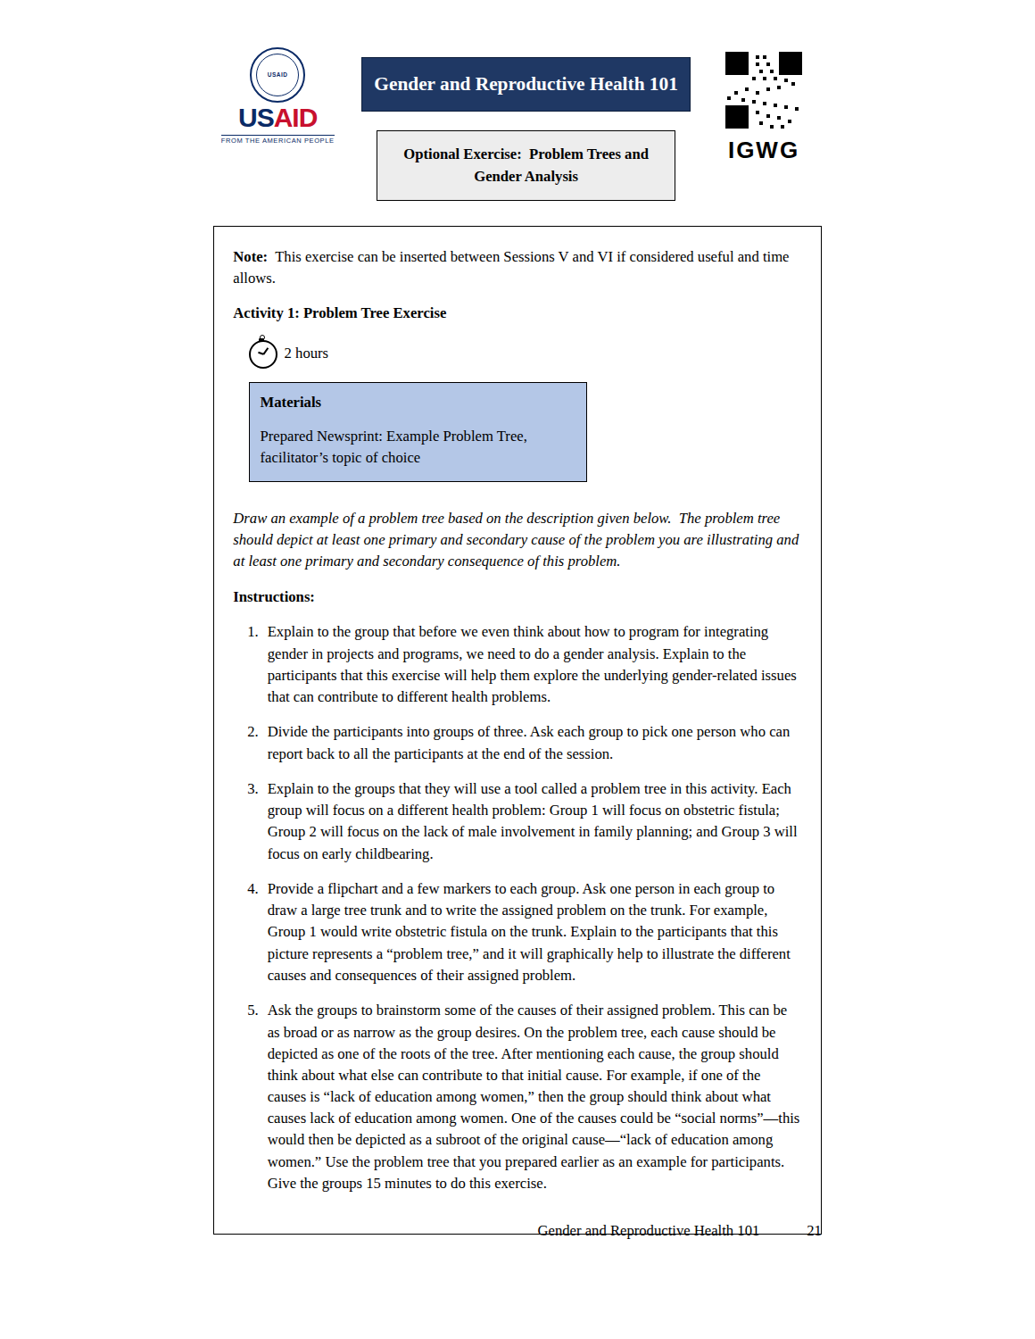USAID
FROM THE AMERICAN PEOPLE
Gender and Reproductive Health 101
Optional Exercise: Problem Trees and Gender Analysis
IGWG
Note: This exercise can be inserted between Sessions V and VI if considered useful and time allows.
Activity 1: Problem Tree Exercise
2 hours
Materials
Prepared Newsprint: Example Problem Tree,
facilitator’s topic of choice
Draw an example of a problem tree based on the description given below. The problem tree should depict at least one primary and secondary cause of the problem you are illustrating and at least one primary and secondary consequence of this problem.
Instructions:
Explain to the group that before we even think about how to program for integrating gender in projects and programs, we need to do a gender analysis. Explain to the participants that this exercise will help them explore the underlying gender-related issues that can contribute to different health problems.
Divide the participants into groups of three. Ask each group to pick one person who can report back to all the participants at the end of the session.
Explain to the groups that they will use a tool called a problem tree in this activity. Each group will focus on a different health problem: Group 1 will focus on obstetric fistula; Group 2 will focus on the lack of male involvement in family planning; and Group 3 will focus on early childbearing.
Provide a flipchart and a few markers to each group. Ask one person in each group to draw a large tree trunk and to write the assigned problem on the trunk. For example, Group 1 would write obstetric fistula on the trunk. Explain to the participants that this picture represents a “problem tree,” and it will graphically help to illustrate the different causes and consequences of their assigned problem.
Ask the groups to brainstorm some of the causes of their assigned problem. This can be as broad or as narrow as the group desires. On the problem tree, each cause should be depicted as one of the roots of the tree. After mentioning each cause, the group should think about what else can contribute to that initial cause. For example, if one of the causes is “lack of education among women,” then the group should think about what causes lack of education among women. One of the causes could be “social norms”—this would then be depicted as a subroot of the original cause—“lack of education among women.” Use the problem tree that you prepared earlier as an example for participants. Give the groups 15 minutes to do this exercise.
Gender and Reproductive Health 101 21